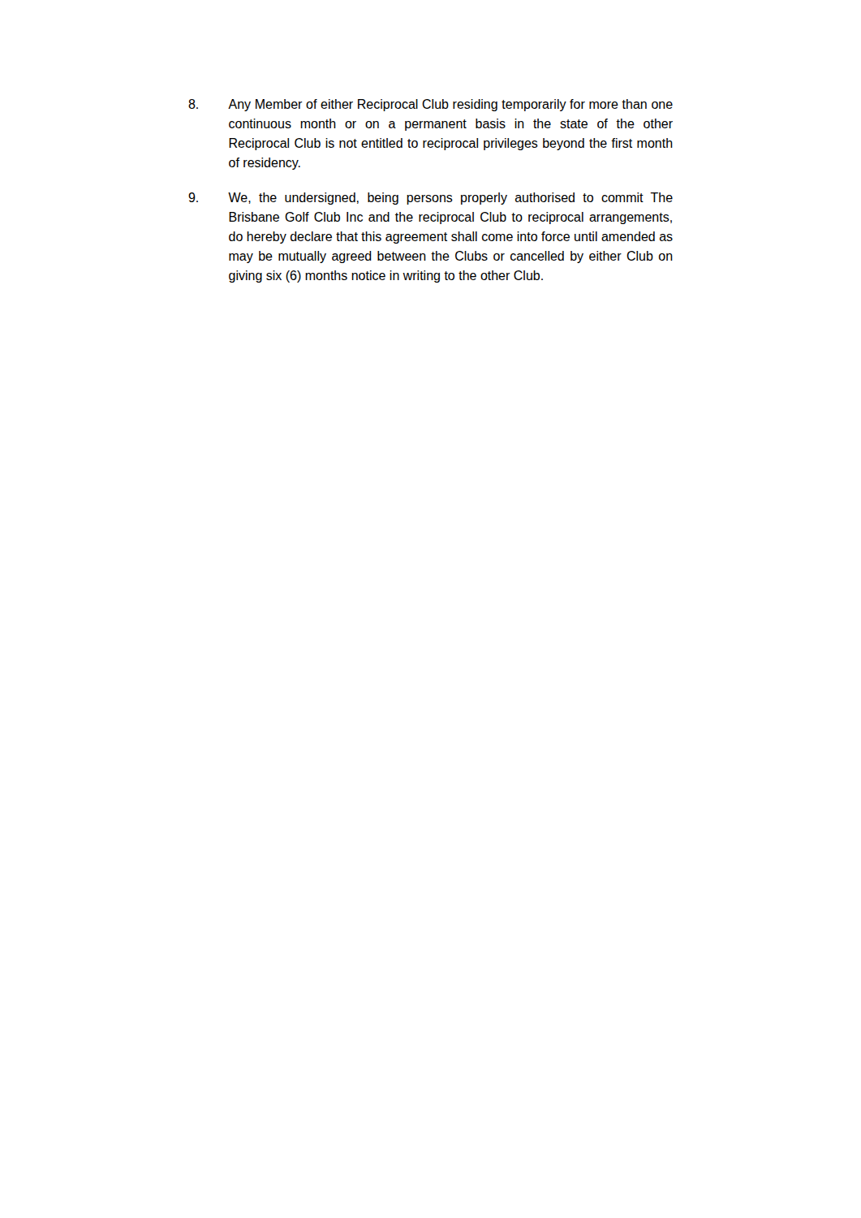8. Any Member of either Reciprocal Club residing temporarily for more than one continuous month or on a permanent basis in the state of the other Reciprocal Club is not entitled to reciprocal privileges beyond the first month of residency.
9. We, the undersigned, being persons properly authorised to commit The Brisbane Golf Club Inc and the reciprocal Club to reciprocal arrangements, do hereby declare that this agreement shall come into force until amended as may be mutually agreed between the Clubs or cancelled by either Club on giving six (6) months notice in writing to the other Club.